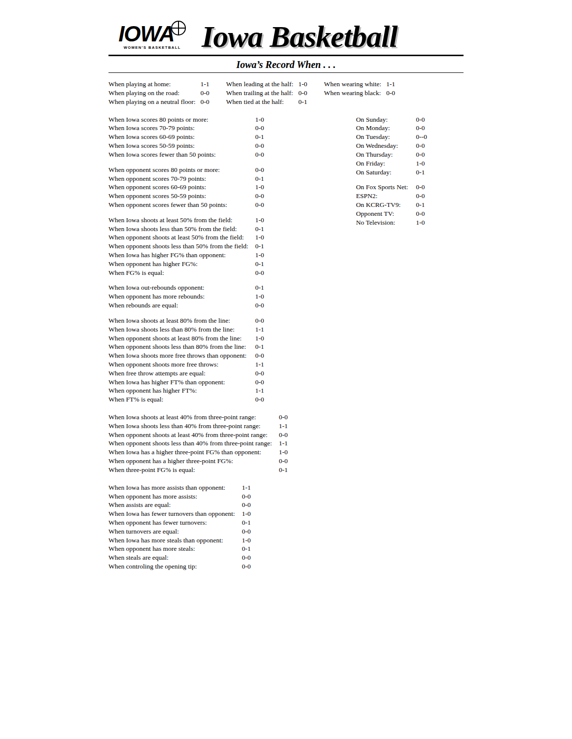IOWA
WOMEN'S BASKETBALL
Iowa Basketball
Iowa’s Record When . . .
| When playing at home: | 1-1 | When leading at the half: | 1-0 | When wearing white: | 1-1 |
| When playing on the road: | 0-0 | When trailing at the half: | 0-0 | When wearing black: | 0-0 |
| When playing on a neutral floor: | 0-0 | When tied at the half: | 0-1 | | |
| / When Iowa scores 80 points or more: / 1-0 / / When Iowa scores 70-79 points: / 0-0 / / When Iowa scores 60-69 points: / 0-1 / / When Iowa scores 50-59 points: / 0-0 / / When Iowa scores fewer than 50 points: / 0-0 / / When opponent scores 80 points or more: / 0-0 / / When opponent scores 70-79 points: / 0-1 / / When opponent scores 60-69 points: / 1-0 / / When opponent scores 50-59 points: / 0-0 / / When opponent scores fewer than 50 points: / 0-0 / / When Iowa shoots at least 50% from the field: / 1-0 / / When Iowa shoots less than 50% from the field: / 0-1 / / When opponent shoots at least 50% from the field: / 1-0 / / When opponent shoots less than 50% from the field: / 0-1 / / When Iowa has higher FG% than opponent: / 1-0 / / When opponent has higher FG%: / 0-1 / / When FG% is equal: / 0-0 / / When Iowa out-rebounds opponent: / 0-1 / / When opponent has more rebounds: / 1-0 / / When rebounds are equal: / 0-0 / / When Iowa shoots at least 80% from the line: / 0-0 / / When Iowa shoots less than 80% from the line: / 1-1 / / When opponent shoots at least 80% from the line: / 1-0 / / When opponent shoots less than 80% from the line: / 0-1 / / When Iowa shoots more free throws than opponent: / 0-0 / / When opponent shoots more free throws: / 1-1 / / When free throw attempts are equal: / 0-0 / / When Iowa has higher FT% than opponent: / 0-0 / / When opponent has higher FT%: / 1-1 / / When FT% is equal: / 0-0 / | / On Sunday: / 0-0 / / On Monday: / 0-0 / / On Tuesday: / 0--0 / / On Wednesday: / 0-0 / / On Thursday: / 0-0 / / On Friday: / 1-0 / / On Saturday: / 0-1 / / On Fox Sports Net: / 0-0 / / ESPN2: / 0-0 / / On KCRG-TV9: / 0-1 / / Opponent TV: / 0-0 / / No Television: / 1-0 / |
| When Iowa shoots at least 40% from three-point range: | 0-0 |
| When Iowa shoots less than 40% from three-point range: | 1-1 |
| When opponent shoots at least 40% from three-point range: | 0-0 |
| When opponent shoots less than 40% from three-point range: | 1-1 |
| When Iowa has a higher three-point FG% than opponent: | 1-0 |
| When opponent has a higher three-point FG%: | 0-0 |
| When three-point FG% is equal: | 0-1 |
| When Iowa has more assists than opponent: | 1-1 |
| When opponent has more assists: | 0-0 |
| When assists are equal: | 0-0 |
| When Iowa has fewer turnovers than opponent: | 1-0 |
| When opponent has fewer turnovers: | 0-1 |
| When turnovers are equal: | 0-0 |
| When Iowa has more steals than opponent: | 1-0 |
| When opponent has more steals: | 0-1 |
| When steals are equal: | 0-0 |
| When controling the opening tip: | 0-0 |